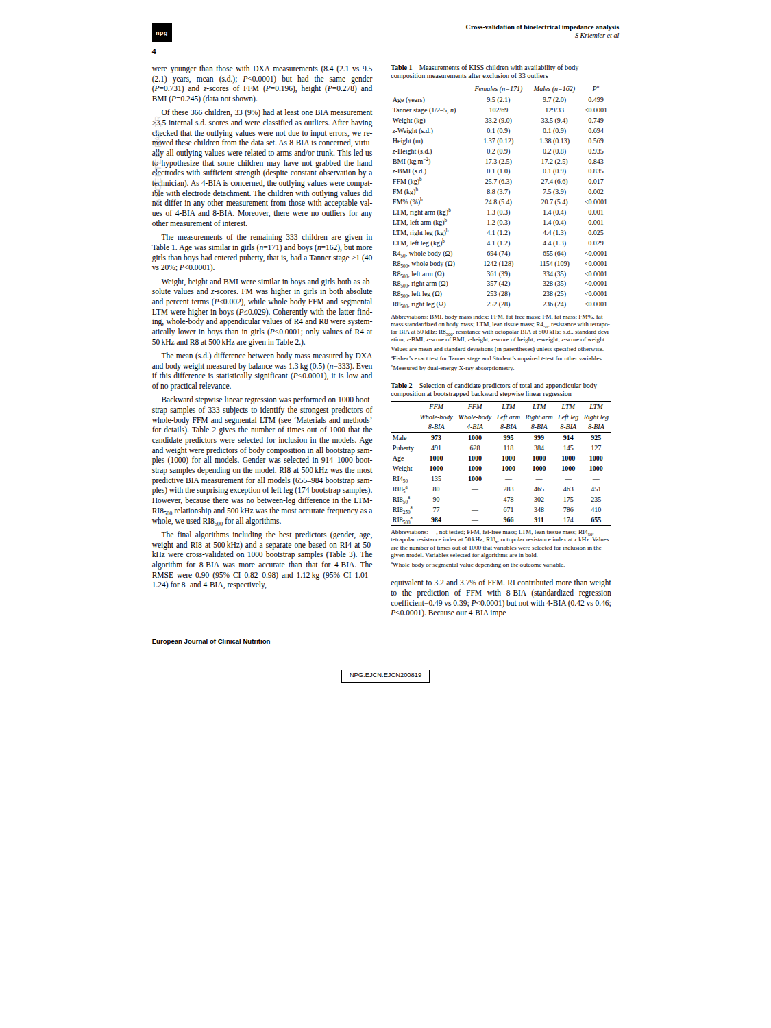ACCEPTED PAPER
npg
Cross-validation of bioelectrical impedance analysis
S Kriemler et al
4
were younger than those with DXA measurements (8.4 (2.1 vs 9.5 (2.1) years, mean (s.d.); P<0.0001) but had the same gender (P=0.731) and z-scores of FFM (P=0.196), height (P=0.278) and BMI (P=0.245) (data not shown).
Of these 366 children, 33 (9%) had at least one BIA measurement ≥3.5 internal s.d. scores and were classified as outliers. After having checked that the outlying values were not due to input errors, we removed these children from the data set. As 8-BIA is concerned, virtually all outlying values were related to arms and/or trunk. This led us to hypothesize that some children may have not grabbed the hand electrodes with sufficient strength (despite constant observation by a technician). As 4-BIA is concerned, the outlying values were compatible with electrode detachment. The children with outlying values did not differ in any other measurement from those with acceptable values of 4-BIA and 8-BIA. Moreover, there were no outliers for any other measurement of interest.
The measurements of the remaining 333 children are given in Table 1. Age was similar in girls (n=171) and boys (n=162), but more girls than boys had entered puberty, that is, had a Tanner stage >1 (40 vs 20%; P<0.0001).
Weight, height and BMI were similar in boys and girls both as absolute values and z-scores. FM was higher in girls in both absolute and percent terms (P≤0.002), while whole-body FFM and segmental LTM were higher in boys (P≤0.029). Coherently with the latter finding, whole-body and appendicular values of R4 and R8 were systematically lower in boys than in girls (P<0.0001; only values of R4 at 50 kHz and R8 at 500 kHz are given in Table 2.).
The mean (s.d.) difference between body mass measured by DXA and body weight measured by balance was 1.3 kg (0.5) (n=333). Even if this difference is statistically significant (P<0.0001), it is low and of no practical relevance.
Backward stepwise linear regression was performed on 1000 bootstrap samples of 333 subjects to identify the strongest predictors of whole-body FFM and segmental LTM (see ‘Materials and methods’ for details). Table 2 gives the number of times out of 1000 that the candidate predictors were selected for inclusion in the models. Age and weight were predictors of body composition in all bootstrap samples (1000) for all models. Gender was selected in 914–1000 bootstrap samples depending on the model. RI8 at 500 kHz was the most predictive BIA measurement for all models (655–984 bootstrap samples) with the surprising exception of left leg (174 bootstrap samples). However, because there was no between-leg difference in the LTM-RI8500 relationship and 500 kHz was the most accurate frequency as a whole, we used RI8500 for all algorithms.
The final algorithms including the best predictors (gender, age, weight and RI8 at 500 kHz) and a separate one based on RI4 at 50 kHz were cross-validated on 1000 bootstrap samples (Table 3). The algorithm for 8-BIA was more accurate than that for 4-BIA. The RMSE were 0.90 (95% CI 0.82–0.98) and 1.12 kg (95% CI 1.01–1.24) for 8- and 4-BIA, respectively,
Table 1 Measurements of KISS children with availability of body composition measurements after exclusion of 33 outliers
| | Females (n=171) | Males (n=162) | P a |
| --- | --- | --- | --- |
| Age (years) | 9.5 (2.1) | 9.7 (2.0) | 0.499 |
| Tanner stage (1/2–5, n ) | 102/69 | 129/33 | <0.0001 |
| Weight (kg) | 33.2 (9.0) | 33.5 (9.4) | 0.749 |
| z -Weight (s.d.) | 0.1 (0.9) | 0.1 (0.9) | 0.694 |
| Height (m) | 1.37 (0.12) | 1.38 (0.13) | 0.569 |
| z -Height (s.d.) | 0.2 (0.9) | 0.2 (0.8) | 0.935 |
| BMI (kg m −2 ) | 17.3 (2.5) | 17.2 (2.5) | 0.843 |
| z -BMI (s.d.) | 0.1 (1.0) | 0.1 (0.9) | 0.835 |
| FFM (kg) b | 25.7 (6.3) | 27.4 (6.6) | 0.017 |
| FM (kg) b | 8.8 (3.7) | 7.5 (3.9) | 0.002 |
| FM% (%) b | 24.8 (5.4) | 20.7 (5.4) | <0.0001 |
| LTM, right arm (kg) b | 1.3 (0.3) | 1.4 (0.4) | 0.001 |
| LTM, left arm (kg) b | 1.2 (0.3) | 1.4 (0.4) | 0.001 |
| LTM, right leg (kg) b | 4.1 (1.2) | 4.4 (1.3) | 0.025 |
| LTM, left leg (kg) b | 4.1 (1.2) | 4.4 (1.3) | 0.029 |
| R4 50 , whole body (Ω) | 694 (74) | 655 (64) | <0.0001 |
| R8 500 , whole body (Ω) | 1242 (128) | 1154 (109) | <0.0001 |
| R8 500 , left arm (Ω) | 361 (39) | 334 (35) | <0.0001 |
| R8 500 , right arm (Ω) | 357 (42) | 328 (35) | <0.0001 |
| R8 500 , left leg (Ω) | 253 (28) | 238 (25) | <0.0001 |
| R8 500 , right leg (Ω) | 252 (28) | 236 (24) | <0.0001 |
Abbreviations: BMI, body mass index; FFM, fat-free mass; FM, fat mass; FM%, fat mass standardized on body mass; LTM, lean tissue mass; R450, resistance with tetrapolar BIA at 50 kHz; R8500, resistance with octopolar BIA at 500 kHz; s.d., standard deviation; z-BMI, z-score of BMI; z-height, z-score of height; z-weight, z-score of weight.
Values are mean and standard deviations (in parentheses) unless specified otherwise.
aFisher’s exact test for Tanner stage and Student’s unpaired t-test for other variables.
bMeasured by dual-energy X-ray absorptiometry.
Table 2 Selection of candidate predictors of total and appendicular body composition at bootstrapped backward stepwise linear regression
| | FFM | FFM | LTM | LTM | LTM | LTM |
| --- | --- | --- | --- | --- | --- | --- |
| | Whole-body | Whole-body | Left arm | Right arm | Left leg | Right leg |
| | 8-BIA | 4-BIA | 8-BIA | 8-BIA | 8-BIA | 8-BIA |
| Male | 973 | 1000 | 995 | 999 | 914 | 925 |
| Puberty | 491 | 628 | 118 | 384 | 145 | 127 |
| Age | 1000 | 1000 | 1000 | 1000 | 1000 | 1000 |
| Weight | 1000 | 1000 | 1000 | 1000 | 1000 | 1000 |
| RI4 50 | 135 | 1000 | — | — | — | — |
| RI8 5 a | 80 | — | 283 | 465 | 463 | 451 |
| RI8 50 a | 90 | — | 478 | 302 | 175 | 235 |
| RI8 250 a | 77 | — | 671 | 348 | 786 | 410 |
| RI8 500 a | 984 | — | 966 | 911 | 174 | 655 |
Abbreviations: —, not tested; FFM, fat-free mass; LTM, lean tissue mass; RI450, tetrapolar resistance index at 50 kHz; RI8x, octopolar resistance index at x kHz. Values are the number of times out of 1000 that variables were selected for inclusion in the given model. Variables selected for algorithms are in bold.
aWhole-body or segmental value depending on the outcome variable.
equivalent to 3.2 and 3.7% of FFM. RI contributed more than weight to the prediction of FFM with 8-BIA (standardized regression coefficient=0.49 vs 0.39; P<0.0001) but not with 4-BIA (0.42 vs 0.46; P<0.0001). Because our 4-BIA impe-
European Journal of Clinical Nutrition
NPG.EJCN.EJCN200819